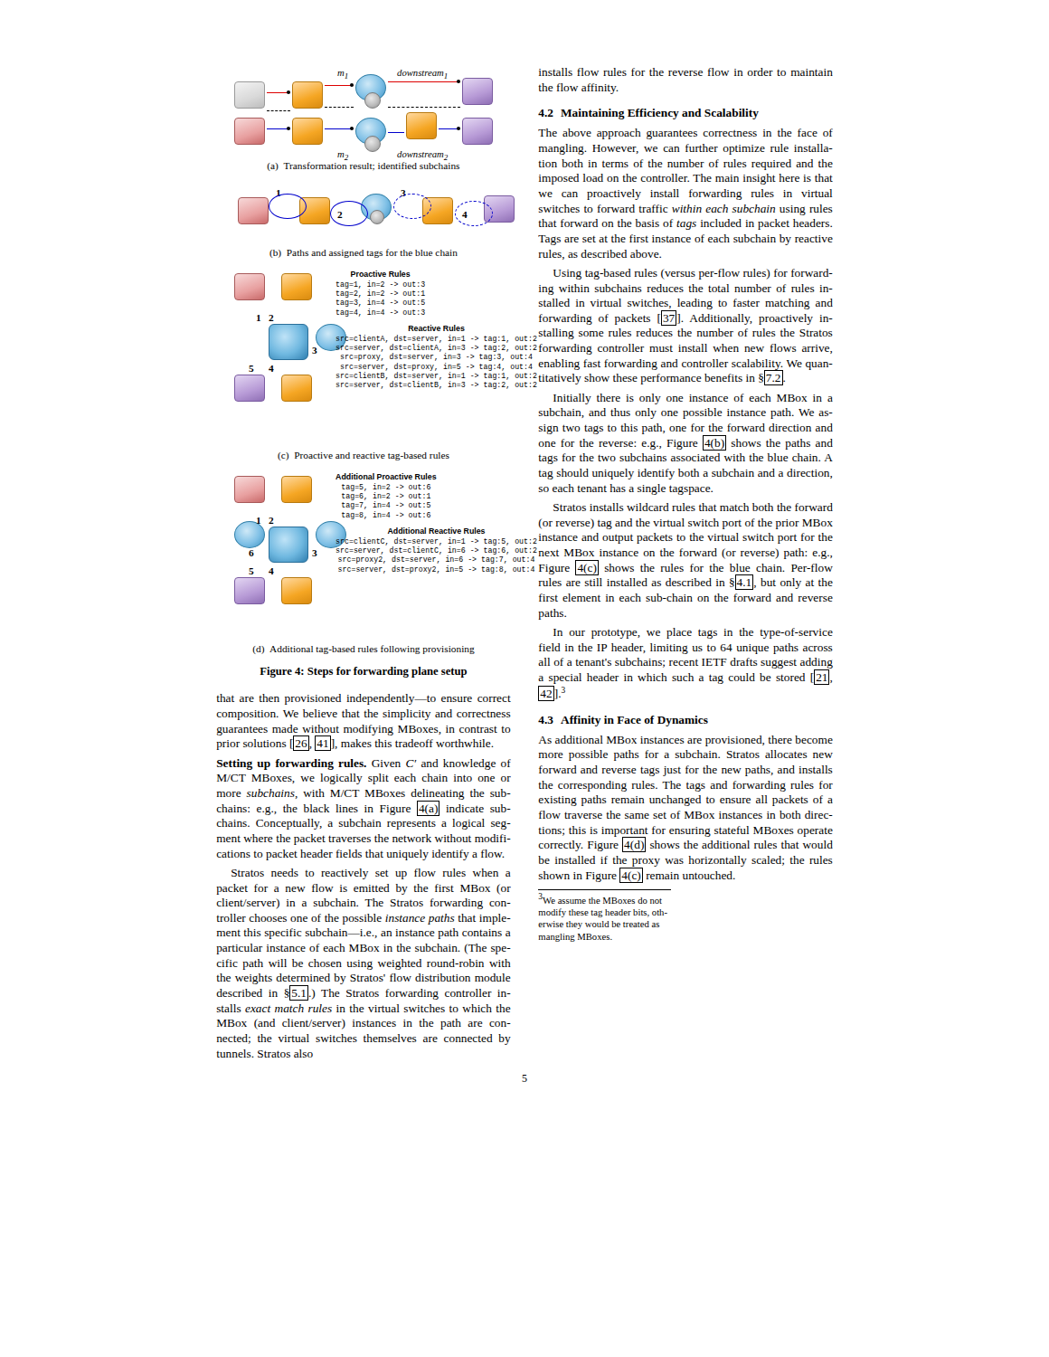m1
m2
downstream1
downstream2
(a) Transformation result; identified subchains
1
2
3
4
(b) Paths and assigned tags for the blue chain
1
2
3
5
4
Proactive Rules
tag=1, in=2 -> out:3
tag=2, in=2 -> out:1
tag=3, in=4 -> out:5
tag=4, in=4 -> out:3
Reactive Rules
src=clientA, dst=server, in=1 -> tag:1, out:2
src=server, dst=clientA, in=3 -> tag:2, out:2
src=proxy, dst=server, in=3 -> tag:3, out:4
src=server, dst=proxy, in=5 -> tag:4, out:4
src=clientB, dst=server, in=1 -> tag:1, out:2
src=server, dst=clientB, in=3 -> tag:2, out:2
(c) Proactive and reactive tag-based rules
1
2
3
5
4
6
Additional Proactive Rules
tag=5, in=2 -> out:6
tag=6, in=2 -> out:1
tag=7, in=4 -> out:5
tag=8, in=4 -> out:6
Additional Reactive Rules
src=clientC, dst=server, in=1 -> tag:5, out:2
src=server, dst=clientC, in=6 -> tag:6, out:2
src=proxy2, dst=server, in=6 -> tag:7, out:4
src=server, dst=proxy2, in=5 -> tag:8, out:4
(d) Additional tag-based rules following provisioning
Figure 4: Steps for forwarding plane setup
that are then provisioned independently—to ensure correct composition. We believe that the simplicity and correctness guarantees made without modifying MBoxes, in contrast to prior solutions [26, 41], makes this tradeoff worthwhile.
Setting up forwarding rules. Given C′ and knowledge of M/CT MBoxes, we logically split each chain into one or more subchains, with M/CT MBoxes delineating the subchains: e.g., the black lines in Figure 4(a) indicate subchains. Conceptually, a subchain represents a logical segment where the packet traverses the network without modifications to packet header fields that uniquely identify a flow.
Stratos needs to reactively set up flow rules when a packet for a new flow is emitted by the first MBox (or client/server) in a subchain. The Stratos forwarding controller chooses one of the possible instance paths that implement this specific subchain—i.e., an instance path contains a particular instance of each MBox in the subchain. (The specific path will be chosen using weighted round-robin with the weights determined by Stratos' flow distribution module described in §5.1.) The Stratos forwarding controller installs exact match rules in the virtual switches to which the MBox (and client/server) instances in the path are connected; the virtual switches themselves are connected by tunnels. Stratos also
installs flow rules for the reverse flow in order to maintain the flow affinity.
4.2 Maintaining Efficiency and Scalability
The above approach guarantees correctness in the face of mangling. However, we can further optimize rule installation both in terms of the number of rules required and the imposed load on the controller. The main insight here is that we can proactively install forwarding rules in virtual switches to forward traffic within each subchain using rules that forward on the basis of tags included in packet headers. Tags are set at the first instance of each subchain by reactive rules, as described above.
Using tag-based rules (versus per-flow rules) for forwarding within subchains reduces the total number of rules installed in virtual switches, leading to faster matching and forwarding of packets [37]. Additionally, proactively installing some rules reduces the number of rules the Stratos forwarding controller must install when new flows arrive, enabling fast forwarding and controller scalability. We quantitatively show these performance benefits in §7.2.
Initially there is only one instance of each MBox in a subchain, and thus only one possible instance path. We assign two tags to this path, one for the forward direction and one for the reverse: e.g., Figure 4(b) shows the paths and tags for the two subchains associated with the blue chain. A tag should uniquely identify both a subchain and a direction, so each tenant has a single tagspace.
Stratos installs wildcard rules that match both the forward (or reverse) tag and the virtual switch port of the prior MBox instance and output packets to the virtual switch port for the next MBox instance on the forward (or reverse) path: e.g., Figure 4(c) shows the rules for the blue chain. Per-flow rules are still installed as described in §4.1, but only at the first element in each sub-chain on the forward and reverse paths.
In our prototype, we place tags in the type-of-service field in the IP header, limiting us to 64 unique paths across all of a tenant's subchains; recent IETF drafts suggest adding a special header in which such a tag could be stored [21, 42].3
4.3 Affinity in Face of Dynamics
As additional MBox instances are provisioned, there become more possible paths for a subchain. Stratos allocates new forward and reverse tags just for the new paths, and installs the corresponding rules. The tags and forwarding rules for existing paths remain unchanged to ensure all packets of a flow traverse the same set of MBox instances in both directions; this is important for ensuring stateful MBoxes operate correctly. Figure 4(d) shows the additional rules that would be installed if the proxy was horizontally scaled; the rules shown in Figure 4(c) remain untouched.
3We assume the MBoxes do not modify these tag header bits, otherwise they would be treated as mangling MBoxes.
5